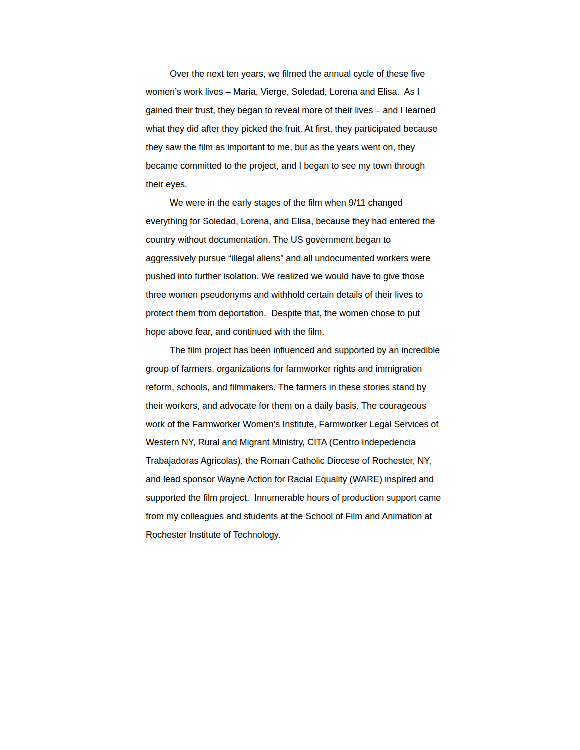Over the next ten years, we filmed the annual cycle of these five women’s work lives – Maria, Vierge, Soledad, Lorena and Elisa. As I gained their trust, they began to reveal more of their lives – and I learned what they did after they picked the fruit. At first, they participated because they saw the film as important to me, but as the years went on, they became committed to the project, and I began to see my town through their eyes.
We were in the early stages of the film when 9/11 changed everything for Soledad, Lorena, and Elisa, because they had entered the country without documentation. The US government began to aggressively pursue “illegal aliens” and all undocumented workers were pushed into further isolation. We realized we would have to give those three women pseudonyms and withhold certain details of their lives to protect them from deportation. Despite that, the women chose to put hope above fear, and continued with the film.
The film project has been influenced and supported by an incredible group of farmers, organizations for farmworker rights and immigration reform, schools, and filmmakers. The farmers in these stories stand by their workers, and advocate for them on a daily basis. The courageous work of the Farmworker Women's Institute, Farmworker Legal Services of Western NY, Rural and Migrant Ministry, CITA (Centro Indepedencia Trabajadoras Agricolas), the Roman Catholic Diocese of Rochester, NY, and lead sponsor Wayne Action for Racial Equality (WARE) inspired and supported the film project. Innumerable hours of production support came from my colleagues and students at the School of Film and Animation at Rochester Institute of Technology.